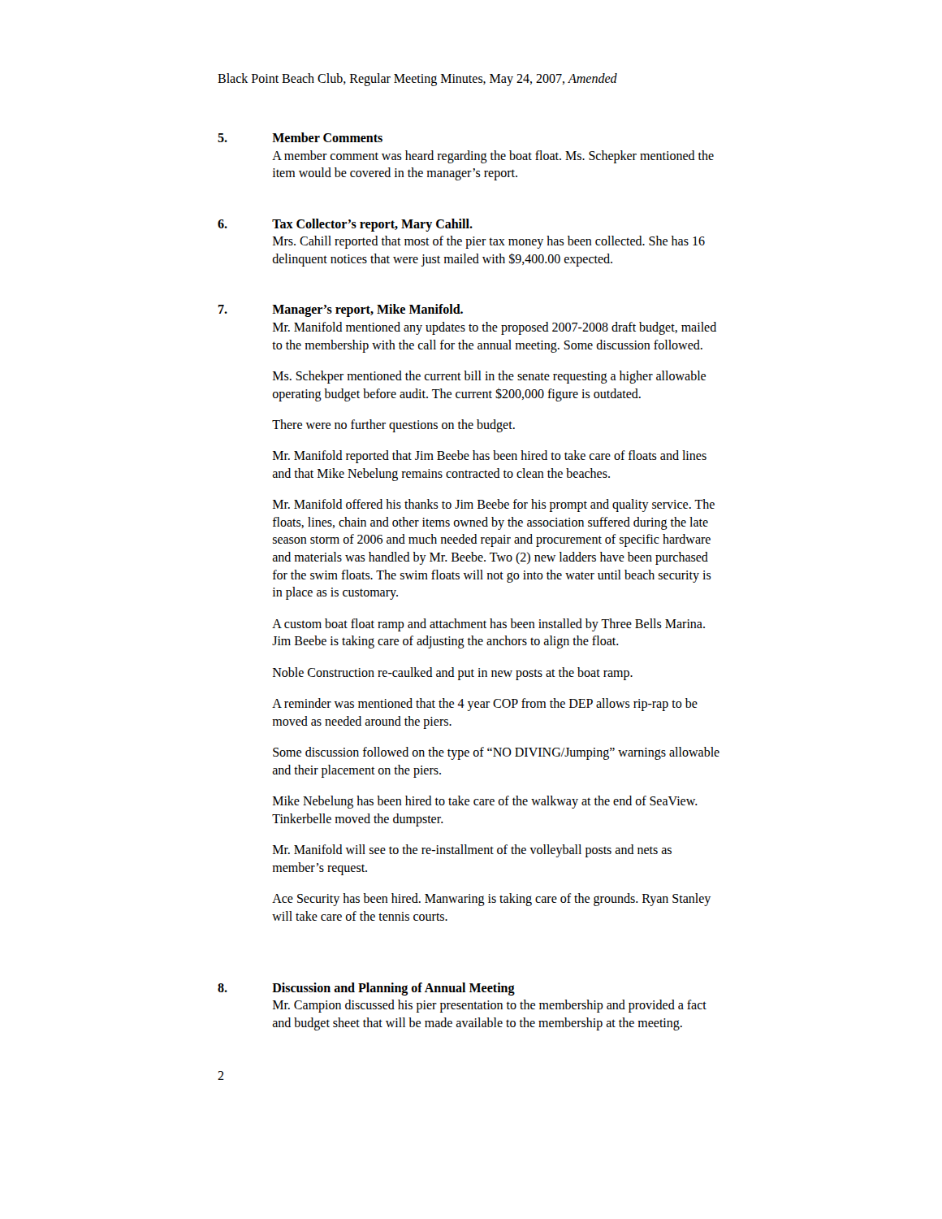Black Point Beach Club, Regular Meeting Minutes, May 24, 2007, Amended
5.
Member Comments
A member comment was heard regarding the boat float. Ms. Schepker mentioned the item would be covered in the manager’s report.
6.
Tax Collector’s report, Mary Cahill.
Mrs. Cahill reported that most of the pier tax money has been collected. She has 16 delinquent notices that were just mailed with $9,400.00 expected.
7.
Manager’s report, Mike Manifold.
Mr. Manifold mentioned any updates to the proposed 2007-2008 draft budget, mailed to the membership with the call for the annual meeting. Some discussion followed.
Ms. Schekper mentioned the current bill in the senate requesting a higher allowable operating budget before audit. The current $200,000 figure is outdated.
There were no further questions on the budget.
Mr. Manifold reported that Jim Beebe has been hired to take care of floats and lines and that Mike Nebelung remains contracted to clean the beaches.
Mr. Manifold offered his thanks to Jim Beebe for his prompt and quality service. The floats, lines, chain and other items owned by the association suffered during the late season storm of 2006 and much needed repair and procurement of specific hardware and materials was handled by Mr. Beebe. Two (2) new ladders have been purchased for the swim floats. The swim floats will not go into the water until beach security is in place as is customary.
A custom boat float ramp and attachment has been installed by Three Bells Marina. Jim Beebe is taking care of adjusting the anchors to align the float.
Noble Construction re-caulked and put in new posts at the boat ramp.
A reminder was mentioned that the 4 year COP from the DEP allows rip-rap to be moved as needed around the piers.
Some discussion followed on the type of “NO DIVING/Jumping” warnings allowable and their placement on the piers.
Mike Nebelung has been hired to take care of the walkway at the end of SeaView.
Tinkerbelle moved the dumpster.
Mr. Manifold will see to the re-installment of the volleyball posts and nets as member’s request.
Ace Security has been hired. Manwaring is taking care of the grounds. Ryan Stanley will take care of the tennis courts.
8.
Discussion and Planning of Annual Meeting
Mr. Campion discussed his pier presentation to the membership and provided a fact and budget sheet that will be made available to the membership at the meeting.
2